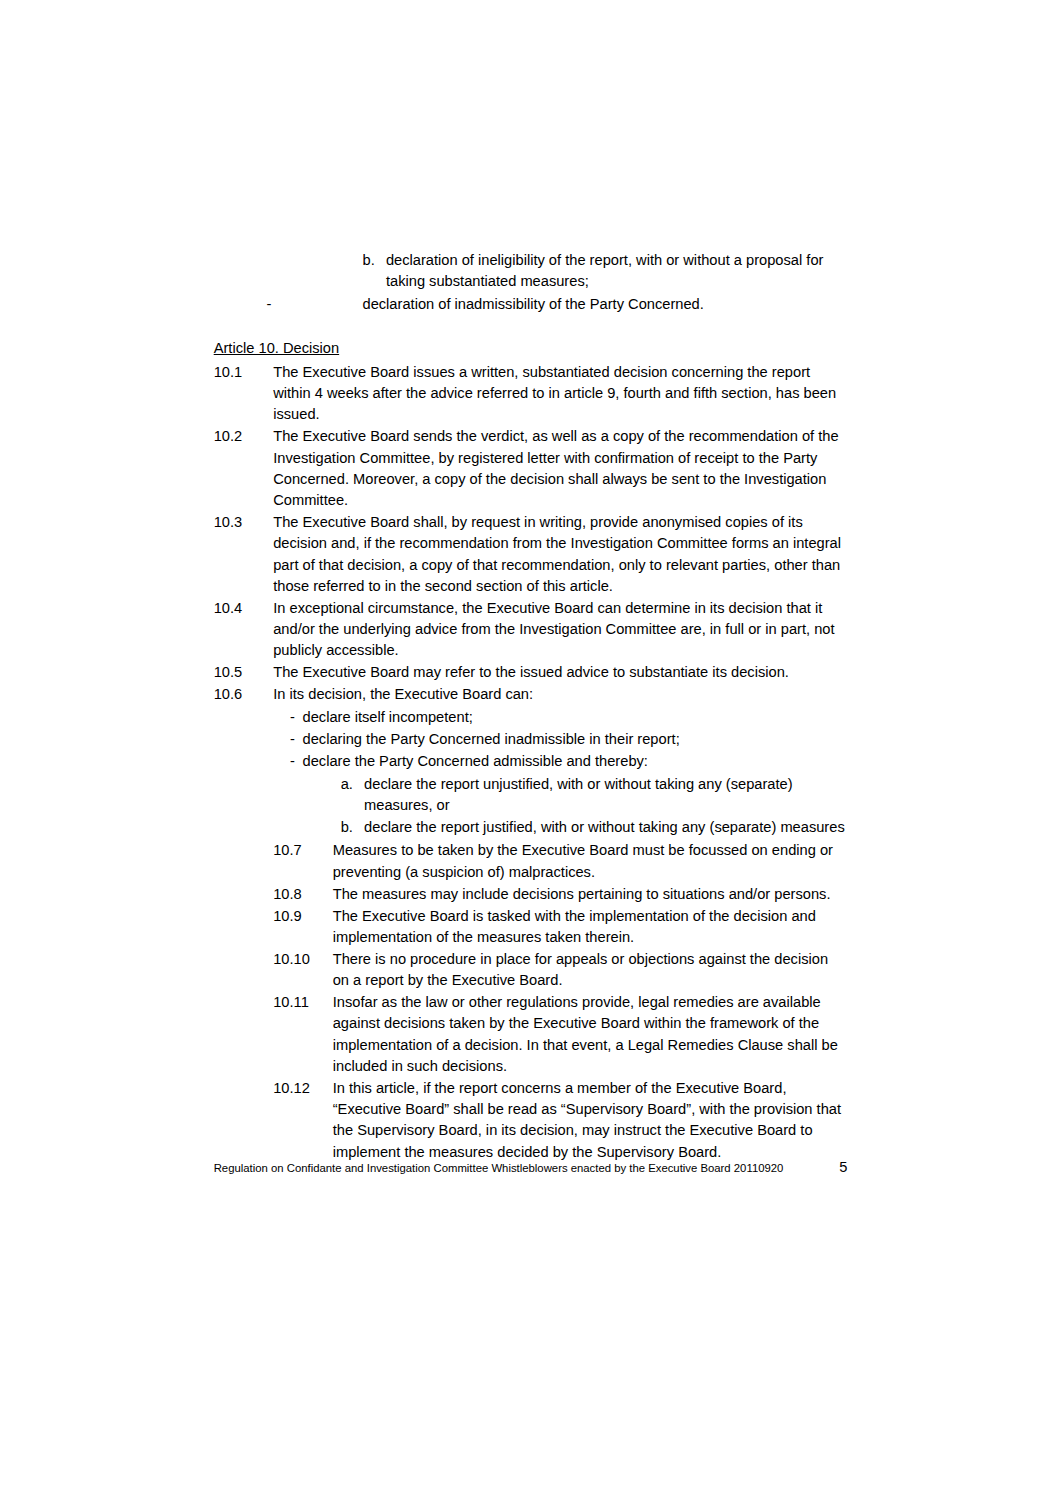b.
declaration of ineligibility of the report, with or without a proposal for taking substantiated measures;
-
declaration of inadmissibility of the Party Concerned.
Article 10. Decision
10.1
The Executive Board issues a written, substantiated decision concerning the report within 4 weeks after the advice referred to in article 9, fourth and fifth section, has been issued.
10.2
The Executive Board sends the verdict, as well as a copy of the recommendation of the Investigation Committee, by registered letter with confirmation of receipt to the Party Concerned. Moreover, a copy of the decision shall always be sent to the Investigation Committee.
10.3
The Executive Board shall, by request in writing, provide anonymised copies of its decision and, if the recommendation from the Investigation Committee forms an integral part of that decision, a copy of that recommendation, only to relevant parties, other than those referred to in the second section of this article.
10.4
In exceptional circumstance, the Executive Board can determine in its decision that it and/or the underlying advice from the Investigation Committee are, in full or in part, not publicly accessible.
10.5
The Executive Board may refer to the issued advice to substantiate its decision.
10.6
In its decision, the Executive Board can:
declare itself incompetent;
declaring the Party Concerned inadmissible in their report;
declare the Party Concerned admissible and thereby:
declare the report unjustified, with or without taking any (separate) measures, or
declare the report justified, with or without taking any (separate) measures
10.7
Measures to be taken by the Executive Board must be focussed on ending or preventing (a suspicion of) malpractices.
10.8
The measures may include decisions pertaining to situations and/or persons.
10.9
The Executive Board is tasked with the implementation of the decision and implementation of the measures taken therein.
10.10
There is no procedure in place for appeals or objections against the decision on a report by the Executive Board.
10.11
Insofar as the law or other regulations provide, legal remedies are available against decisions taken by the Executive Board within the framework of the implementation of a decision. In that event, a Legal Remedies Clause shall be included in such decisions.
10.12
In this article, if the report concerns a member of the Executive Board, “Executive Board” shall be read as “Supervisory Board”, with the provision that the Supervisory Board, in its decision, may instruct the Executive Board to implement the measures decided by the Supervisory Board.
Regulation on Confidante and Investigation Committee Whistleblowers enacted by the Executive Board 20110920 5